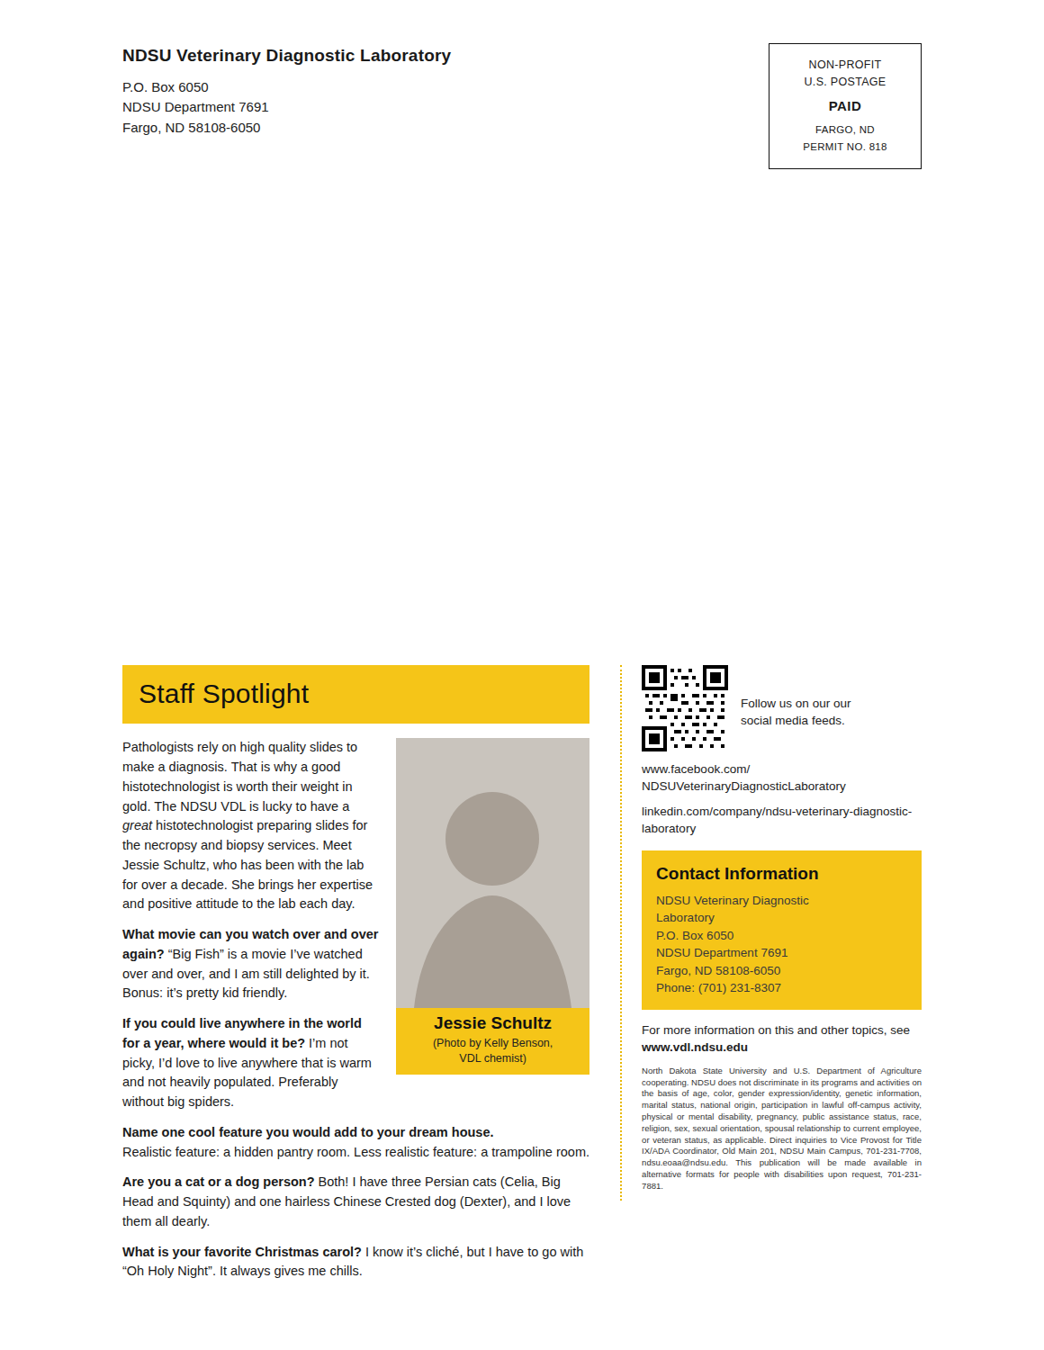NDSU Veterinary Diagnostic Laboratory
P.O. Box 6050
NDSU Department 7691
Fargo, ND 58108-6050
NON-PROFIT
U.S. POSTAGE PAID FARGO, ND
PERMIT NO. 818
Staff Spotlight
Jessie Schultz (Photo by Kelly Benson,
VDL chemist)
Pathologists rely on high quality slides to make a diagnosis. That is why a good histotechnologist is worth their weight in gold. The NDSU VDL is lucky to have a great histotechnologist preparing slides for the necropsy and biopsy services. Meet Jessie Schultz, who has been with the lab for over a decade. She brings her expertise and positive attitude to the lab each day.
What movie can you watch over and over again? “Big Fish” is a movie I’ve watched over and over, and I am still delighted by it. Bonus: it’s pretty kid friendly.
If you could live anywhere in the world for a year, where would it be? I’m not picky, I’d love to live anywhere that is warm and not heavily populated. Preferably without big spiders.
Name one cool feature you would add to your dream house.
Realistic feature: a hidden pantry room. Less realistic feature: a trampoline room.
Are you a cat or a dog person? Both! I have three Persian cats (Celia, Big Head and Squinty) and one hairless Chinese Crested dog (Dexter), and I love them all dearly.
What is your favorite Christmas carol? I know it’s cliché, but I have to go with “Oh Holy Night”. It always gives me chills.
Follow us on our our
social media feeds.
www.facebook.com/
NDSUVeterinaryDiagnosticLaboratory
linkedin.com/company/ndsu-veterinary-diagnostic-laboratory
Contact Information
NDSU Veterinary Diagnostic
Laboratory
P.O. Box 6050
NDSU Department 7691
Fargo, ND 58108-6050
Phone: (701) 231-8307
For more information on this and other topics, see www.vdl.ndsu.edu
North Dakota State University and U.S. Department of Agriculture cooperating. NDSU does not discriminate in its programs and activities on the basis of age, color, gender expression/identity, genetic information, marital status, national origin, participation in lawful off-campus activity, physical or mental disability, pregnancy, public assistance status, race, religion, sex, sexual orientation, spousal relationship to current employee, or veteran status, as applicable. Direct inquiries to Vice Provost for Title IX/ADA Coordinator, Old Main 201, NDSU Main Campus, 701-231-7708, ndsu.eoaa@ndsu.edu. This publication will be made available in alternative formats for people with disabilities upon request, 701-231-7881.